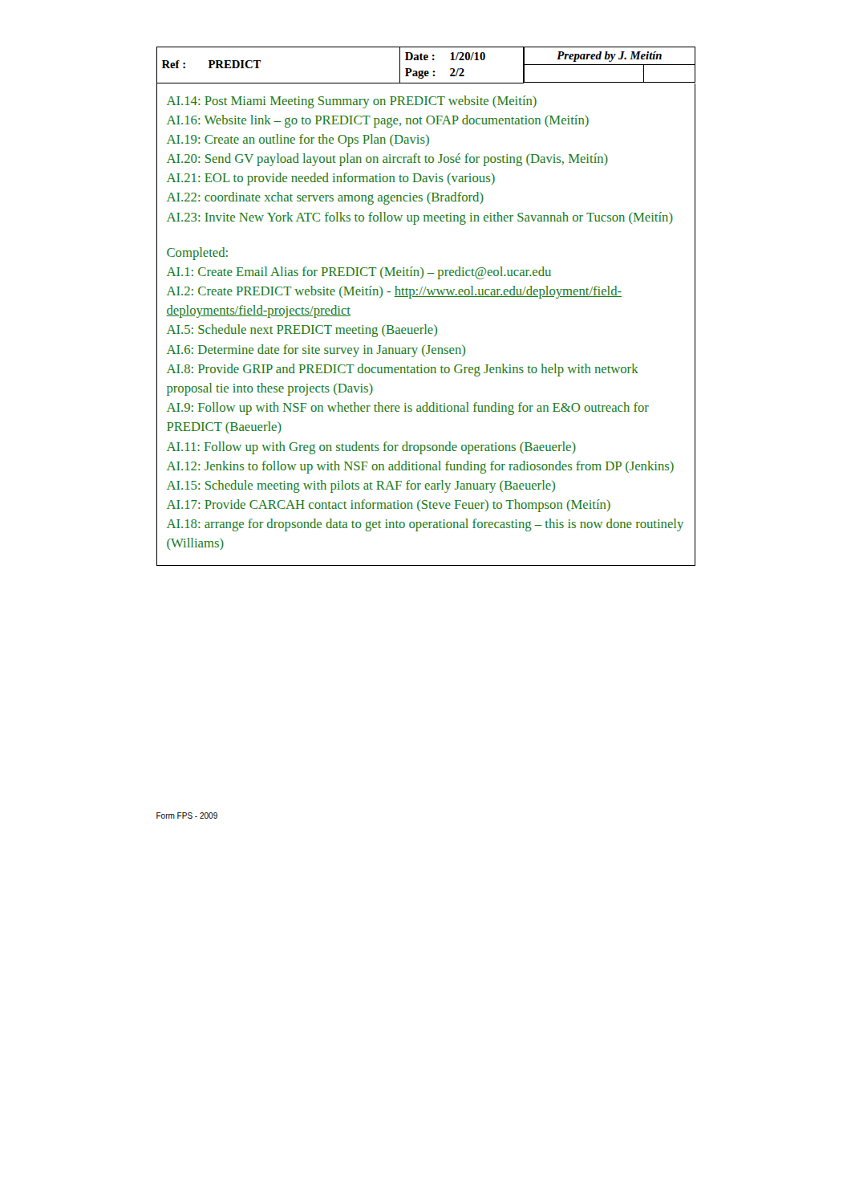| Ref : PREDICT | Date : 1/20/10 Page : 2/2 | / Prepared by J. Meitín / |
AI.14: Post Miami Meeting Summary on PREDICT website (Meitín)
AI.16: Website link – go to PREDICT page, not OFAP documentation (Meitín)
AI.19: Create an outline for the Ops Plan (Davis)
AI.20: Send GV payload layout plan on aircraft to José for posting (Davis, Meitín)
AI.21: EOL to provide needed information to Davis (various)
AI.22: coordinate xchat servers among agencies (Bradford)
AI.23: Invite New York ATC folks to follow up meeting in either Savannah or Tucson (Meitín)
Completed:
AI.1: Create Email Alias for PREDICT (Meitín) – predict@eol.ucar.edu
AI.2: Create PREDICT website (Meitín) - http://www.eol.ucar.edu/deployment/field-deployments/field-projects/predict
AI.5: Schedule next PREDICT meeting (Baeuerle)
AI.6: Determine date for site survey in January (Jensen)
AI.8: Provide GRIP and PREDICT documentation to Greg Jenkins to help with network proposal tie into these projects (Davis)
AI.9: Follow up with NSF on whether there is additional funding for an E&O outreach for PREDICT (Baeuerle)
AI.11: Follow up with Greg on students for dropsonde operations (Baeuerle)
AI.12: Jenkins to follow up with NSF on additional funding for radiosondes from DP (Jenkins)
AI.15: Schedule meeting with pilots at RAF for early January (Baeuerle)
AI.17: Provide CARCAH contact information (Steve Feuer) to Thompson (Meitín)
AI.18: arrange for dropsonde data to get into operational forecasting – this is now done routinely (Williams)
Form FPS - 2009